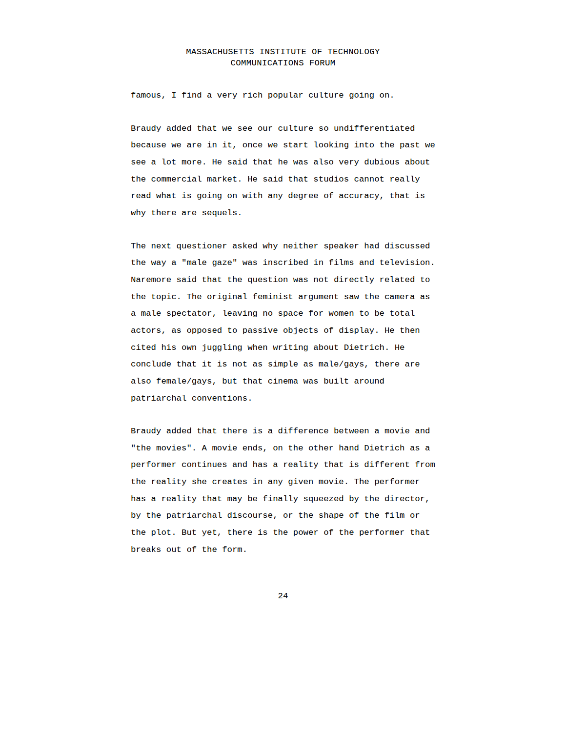MASSACHUSETTS INSTITUTE OF TECHNOLOGY
COMMUNICATIONS FORUM
famous, I find a very rich popular culture going on.
Braudy added that we see our culture so undifferentiated because we are in it, once we start looking into the past we see a lot more. He said that he was also very dubious about the commercial market. He said that studios cannot really read what is going on with any degree of accuracy, that is why there are sequels.
The next questioner asked why neither speaker had discussed the way a "male gaze" was inscribed in films and television. Naremore said that the question was not directly related to the topic. The original feminist argument saw the camera as a male spectator, leaving no space for women to be total actors, as opposed to passive objects of display. He then cited his own juggling when writing about Dietrich. He conclude that it is not as simple as male/gays, there are also female/gays, but that cinema was built around patriarchal conventions.
Braudy added that there is a difference between a movie and "the movies". A movie ends, on the other hand Dietrich as a performer continues and has a reality that is different from the reality she creates in any given movie. The performer has a reality that may be finally squeezed by the director, by the patriarchal discourse, or the shape of the film or the plot. But yet, there is the power of the performer that breaks out of the form.
24